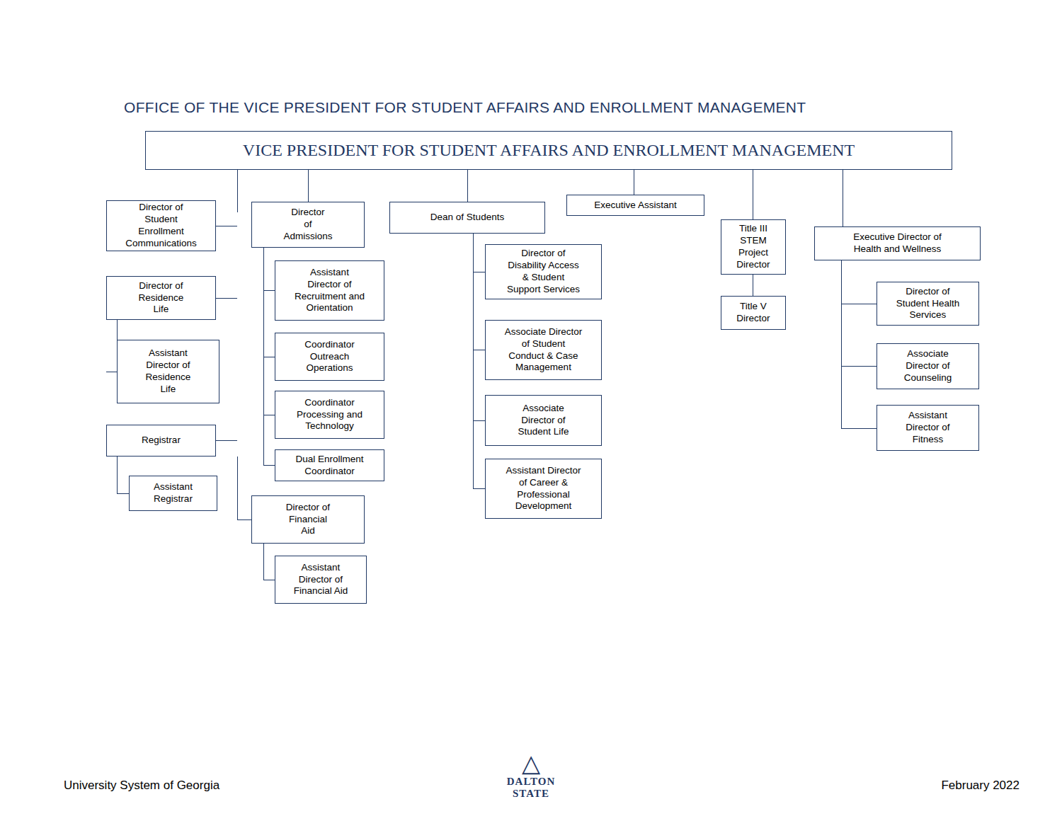OFFICE OF THE VICE PRESIDENT FOR STUDENT AFFAIRS AND ENROLLMENT MANAGEMENT
VICE PRESIDENT FOR STUDENT AFFAIRS AND ENROLLMENT MANAGEMENT
Director of
Student
Enrollment
Communications
Director of
Residence
Life
Assistant
Director of
Residence
Life
Registrar
Assistant
Registrar
Director
of
Admissions
Assistant
Director of
Recruitment and
Orientation
Coordinator
Outreach
Operations
Coordinator
Processing and
Technology
Dual Enrollment
Coordinator
Director of
Financial
Aid
Assistant
Director of
Financial Aid
Dean of Students
Director of
Disability Access
& Student
Support Services
Associate Director
of Student
Conduct & Case
Management
Associate
Director of
Student Life
Assistant Director
of Career &
Professional
Development
Executive Assistant
Title III
STEM
Project
Director
Title V
Director
Executive Director of
Health and Wellness
Director of
Student Health
Services
Associate
Director of
Counseling
Assistant
Director of
Fitness
University System of Georgia
△
DALTON
STATE
February 2022